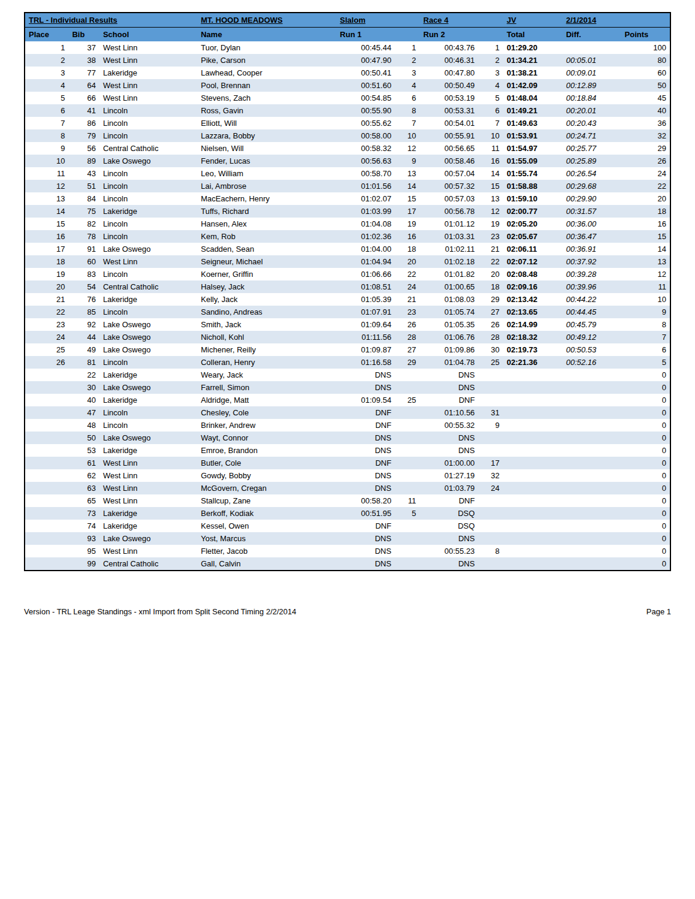| TRL - Individual Results | MT. HOOD MEADOWS | Slalom | Race 4 | JV | 2/1/2014 |
| --- | --- | --- | --- | --- | --- |
| Place | Bib | School | Name | Run 1 | Run 2 | Total | Diff. | Points |
| 1 | 37 | West Linn | Tuor, Dylan | 00:45.44 | 1 | 00:43.76 | 1 | 01:29.20 | | 100 |
| 2 | 38 | West Linn | Pike, Carson | 00:47.90 | 2 | 00:46.31 | 2 | 01:34.21 | 00:05.01 | 80 |
| 3 | 77 | Lakeridge | Lawhead, Cooper | 00:50.41 | 3 | 00:47.80 | 3 | 01:38.21 | 00:09.01 | 60 |
| 4 | 64 | West Linn | Pool, Brennan | 00:51.60 | 4 | 00:50.49 | 4 | 01:42.09 | 00:12.89 | 50 |
| 5 | 66 | West Linn | Stevens, Zach | 00:54.85 | 6 | 00:53.19 | 5 | 01:48.04 | 00:18.84 | 45 |
| 6 | 41 | Lincoln | Ross, Gavin | 00:55.90 | 8 | 00:53.31 | 6 | 01:49.21 | 00:20.01 | 40 |
| 7 | 86 | Lincoln | Elliott, Will | 00:55.62 | 7 | 00:54.01 | 7 | 01:49.63 | 00:20.43 | 36 |
| 8 | 79 | Lincoln | Lazzara, Bobby | 00:58.00 | 10 | 00:55.91 | 10 | 01:53.91 | 00:24.71 | 32 |
| 9 | 56 | Central Catholic | Nielsen, Will | 00:58.32 | 12 | 00:56.65 | 11 | 01:54.97 | 00:25.77 | 29 |
| 10 | 89 | Lake Oswego | Fender, Lucas | 00:56.63 | 9 | 00:58.46 | 16 | 01:55.09 | 00:25.89 | 26 |
| 11 | 43 | Lincoln | Leo, William | 00:58.70 | 13 | 00:57.04 | 14 | 01:55.74 | 00:26.54 | 24 |
| 12 | 51 | Lincoln | Lai, Ambrose | 01:01.56 | 14 | 00:57.32 | 15 | 01:58.88 | 00:29.68 | 22 |
| 13 | 84 | Lincoln | MacEachern, Henry | 01:02.07 | 15 | 00:57.03 | 13 | 01:59.10 | 00:29.90 | 20 |
| 14 | 75 | Lakeridge | Tuffs, Richard | 01:03.99 | 17 | 00:56.78 | 12 | 02:00.77 | 00:31.57 | 18 |
| 15 | 82 | Lincoln | Hansen, Alex | 01:04.08 | 19 | 01:01.12 | 19 | 02:05.20 | 00:36.00 | 16 |
| 16 | 78 | Lincoln | Kem, Rob | 01:02.36 | 16 | 01:03.31 | 23 | 02:05.67 | 00:36.47 | 15 |
| 17 | 91 | Lake Oswego | Scadden, Sean | 01:04.00 | 18 | 01:02.11 | 21 | 02:06.11 | 00:36.91 | 14 |
| 18 | 60 | West Linn | Seigneur, Michael | 01:04.94 | 20 | 01:02.18 | 22 | 02:07.12 | 00:37.92 | 13 |
| 19 | 83 | Lincoln | Koerner, Griffin | 01:06.66 | 22 | 01:01.82 | 20 | 02:08.48 | 00:39.28 | 12 |
| 20 | 54 | Central Catholic | Halsey, Jack | 01:08.51 | 24 | 01:00.65 | 18 | 02:09.16 | 00:39.96 | 11 |
| 21 | 76 | Lakeridge | Kelly, Jack | 01:05.39 | 21 | 01:08.03 | 29 | 02:13.42 | 00:44.22 | 10 |
| 22 | 85 | Lincoln | Sandino, Andreas | 01:07.91 | 23 | 01:05.74 | 27 | 02:13.65 | 00:44.45 | 9 |
| 23 | 92 | Lake Oswego | Smith, Jack | 01:09.64 | 26 | 01:05.35 | 26 | 02:14.99 | 00:45.79 | 8 |
| 24 | 44 | Lake Oswego | Nicholl, Kohl | 01:11.56 | 28 | 01:06.76 | 28 | 02:18.32 | 00:49.12 | 7 |
| 25 | 49 | Lake Oswego | Michener, Reilly | 01:09.87 | 27 | 01:09.86 | 30 | 02:19.73 | 00:50.53 | 6 |
| 26 | 81 | Lincoln | Colleran, Henry | 01:16.58 | 29 | 01:04.78 | 25 | 02:21.36 | 00:52.16 | 5 |
| | 22 | Lakeridge | Weary, Jack | DNS | | DNS | | | | 0 |
| | 30 | Lake Oswego | Farrell, Simon | DNS | | DNS | | | | 0 |
| | 40 | Lakeridge | Aldridge, Matt | 01:09.54 | 25 | DNF | | | | 0 |
| | 47 | Lincoln | Chesley, Cole | DNF | | 01:10.56 | 31 | | | 0 |
| | 48 | Lincoln | Brinker, Andrew | DNF | | 00:55.32 | 9 | | | 0 |
| | 50 | Lake Oswego | Wayt, Connor | DNS | | DNS | | | | 0 |
| | 53 | Lakeridge | Emroe, Brandon | DNS | | DNS | | | | 0 |
| | 61 | West Linn | Butler, Cole | DNF | | 01:00.00 | 17 | | | 0 |
| | 62 | West Linn | Gowdy, Bobby | DNS | | 01:27.19 | 32 | | | 0 |
| | 63 | West Linn | McGovern, Cregan | DNS | | 01:03.79 | 24 | | | 0 |
| | 65 | West Linn | Stallcup, Zane | 00:58.20 | 11 | DNF | | | | 0 |
| | 73 | Lakeridge | Berkoff, Kodiak | 00:51.95 | 5 | DSQ | | | | 0 |
| | 74 | Lakeridge | Kessel, Owen | DNF | | DSQ | | | | 0 |
| | 93 | Lake Oswego | Yost, Marcus | DNS | | DNS | | | | 0 |
| | 95 | West Linn | Fletter, Jacob | DNS | | 00:55.23 | 8 | | | 0 |
| | 99 | Central Catholic | Gall, Calvin | DNS | | DNS | | | | 0 |
Version - TRL Leage Standings - xml Import from Split Second Timing 2/2/2014 Page 1